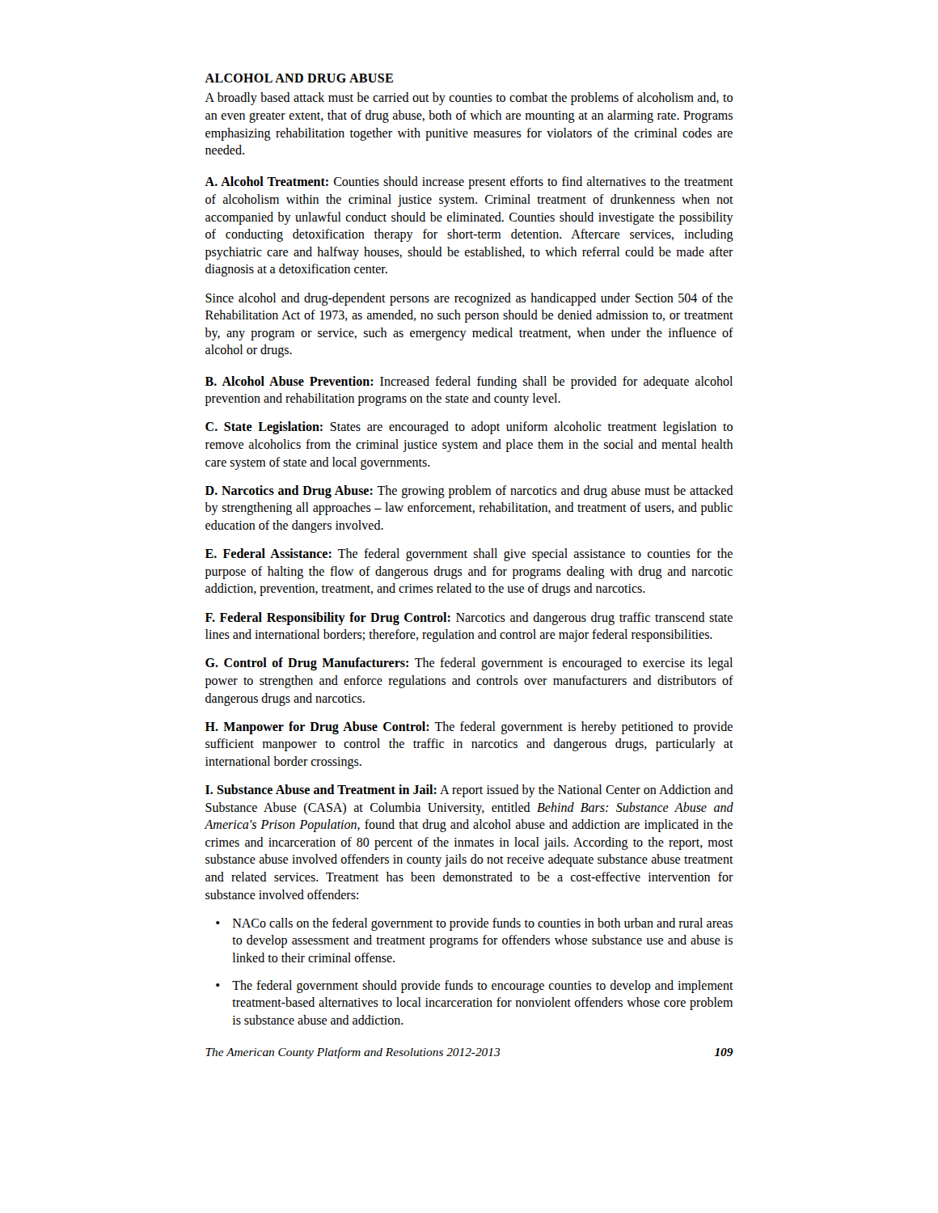ALCOHOL AND DRUG ABUSE
A broadly based attack must be carried out by counties to combat the problems of alcoholism and, to an even greater extent, that of drug abuse, both of which are mounting at an alarming rate. Programs emphasizing rehabilitation together with punitive measures for violators of the criminal codes are needed.
A. Alcohol Treatment: Counties should increase present efforts to find alternatives to the treatment of alcoholism within the criminal justice system. Criminal treatment of drunkenness when not accompanied by unlawful conduct should be eliminated. Counties should investigate the possibility of conducting detoxification therapy for short-term detention. Aftercare services, including psychiatric care and halfway houses, should be established, to which referral could be made after diagnosis at a detoxification center.
Since alcohol and drug-dependent persons are recognized as handicapped under Section 504 of the Rehabilitation Act of 1973, as amended, no such person should be denied admission to, or treatment by, any program or service, such as emergency medical treatment, when under the influence of alcohol or drugs.
B. Alcohol Abuse Prevention: Increased federal funding shall be provided for adequate alcohol prevention and rehabilitation programs on the state and county level.
C. State Legislation: States are encouraged to adopt uniform alcoholic treatment legislation to remove alcoholics from the criminal justice system and place them in the social and mental health care system of state and local governments.
D. Narcotics and Drug Abuse: The growing problem of narcotics and drug abuse must be attacked by strengthening all approaches – law enforcement, rehabilitation, and treatment of users, and public education of the dangers involved.
E. Federal Assistance: The federal government shall give special assistance to counties for the purpose of halting the flow of dangerous drugs and for programs dealing with drug and narcotic addiction, prevention, treatment, and crimes related to the use of drugs and narcotics.
F. Federal Responsibility for Drug Control: Narcotics and dangerous drug traffic transcend state lines and international borders; therefore, regulation and control are major federal responsibilities.
G. Control of Drug Manufacturers: The federal government is encouraged to exercise its legal power to strengthen and enforce regulations and controls over manufacturers and distributors of dangerous drugs and narcotics.
H. Manpower for Drug Abuse Control: The federal government is hereby petitioned to provide sufficient manpower to control the traffic in narcotics and dangerous drugs, particularly at international border crossings.
I. Substance Abuse and Treatment in Jail: A report issued by the National Center on Addiction and Substance Abuse (CASA) at Columbia University, entitled Behind Bars: Substance Abuse and America's Prison Population, found that drug and alcohol abuse and addiction are implicated in the crimes and incarceration of 80 percent of the inmates in local jails. According to the report, most substance abuse involved offenders in county jails do not receive adequate substance abuse treatment and related services. Treatment has been demonstrated to be a cost-effective intervention for substance involved offenders:
NACo calls on the federal government to provide funds to counties in both urban and rural areas to develop assessment and treatment programs for offenders whose substance use and abuse is linked to their criminal offense.
The federal government should provide funds to encourage counties to develop and implement treatment-based alternatives to local incarceration for nonviolent offenders whose core problem is substance abuse and addiction.
The American County Platform and Resolutions 2012-2013 109